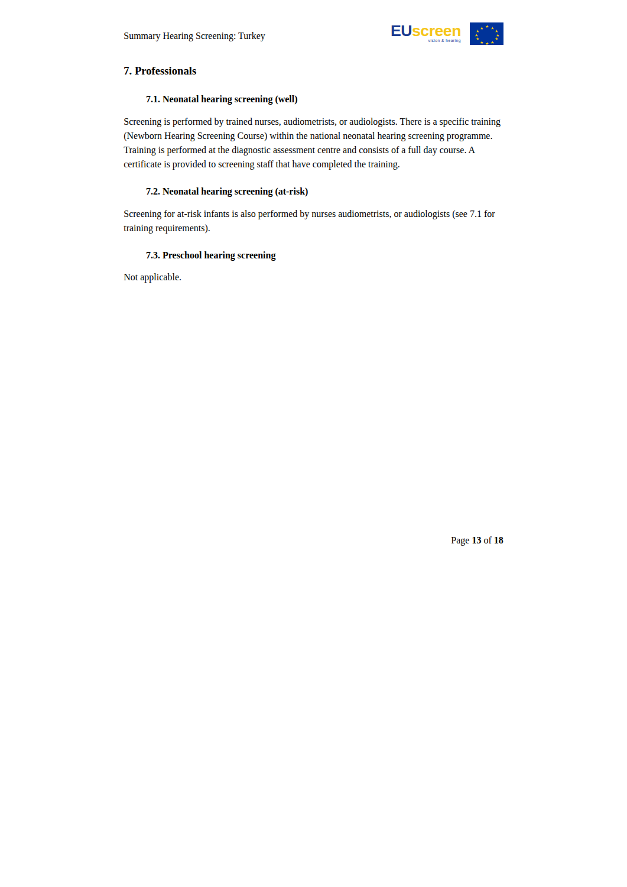Summary Hearing Screening: Turkey
EU screen
vision & hearing
★ ★ ★ ★ ★ ★ ★ ★ ★ ★ ★ ★
7. Professionals
7.1. Neonatal hearing screening (well)
Screening is performed by trained nurses, audiometrists, or audiologists. There is a specific training (Newborn Hearing Screening Course) within the national neonatal hearing screening programme. Training is performed at the diagnostic assessment centre and consists of a full day course. A certificate is provided to screening staff that have completed the training.
7.2. Neonatal hearing screening (at-risk)
Screening for at-risk infants is also performed by nurses audiometrists, or audiologists (see 7.1 for training requirements).
7.3. Preschool hearing screening
Not applicable.
Page 13 of 18